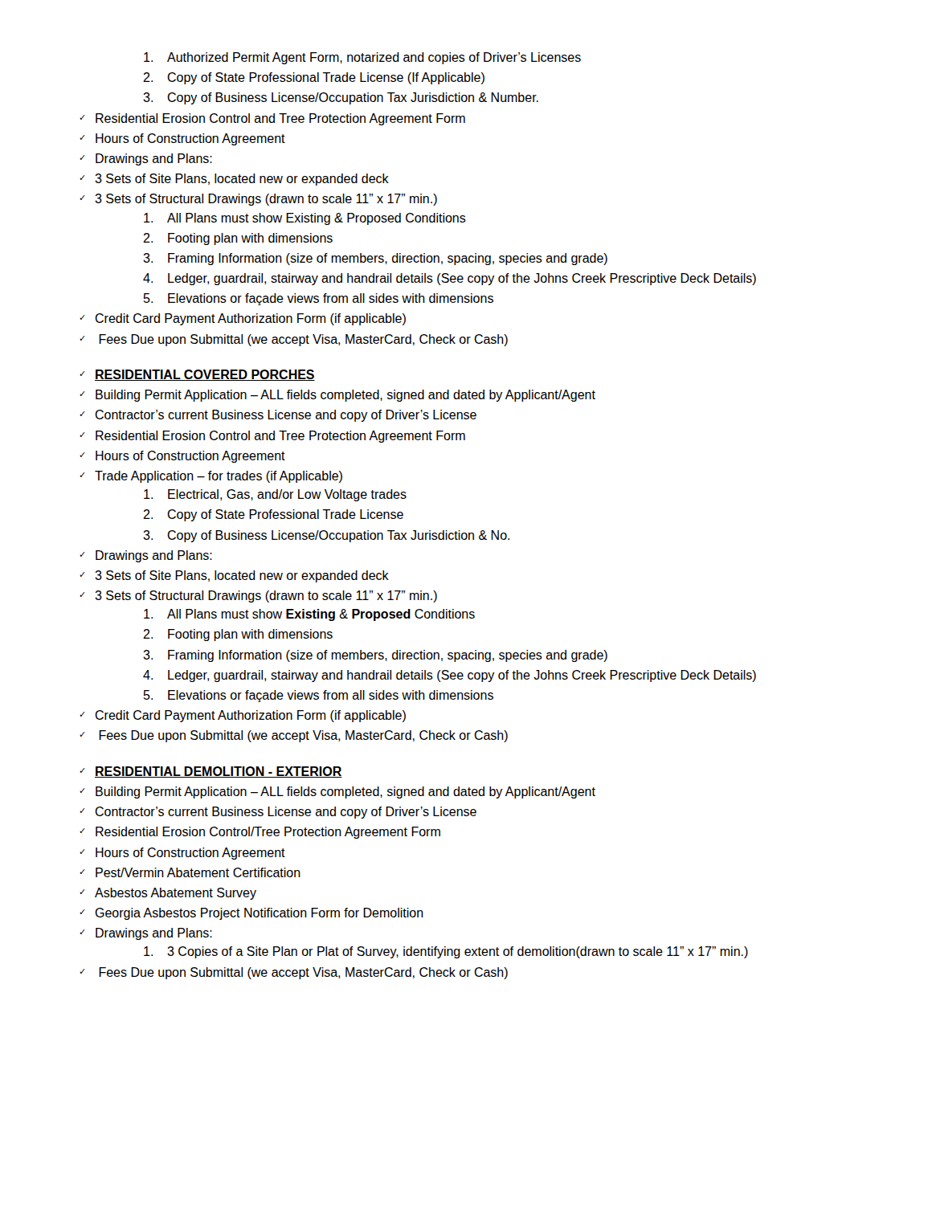Authorized Permit Agent Form, notarized and copies of Driver’s Licenses
Copy of State Professional Trade License (If Applicable)
Copy of Business License/Occupation Tax Jurisdiction & Number.
Residential Erosion Control and Tree Protection Agreement Form
Hours of Construction Agreement
Drawings and Plans:
3 Sets of Site Plans, located new or expanded deck
3 Sets of Structural Drawings (drawn to scale 11” x 17” min.)
All Plans must show Existing & Proposed Conditions
Footing plan with dimensions
Framing Information (size of members, direction, spacing, species and grade)
Ledger, guardrail, stairway and handrail details (See copy of the Johns Creek Prescriptive Deck Details)
Elevations or façade views from all sides with dimensions
Credit Card Payment Authorization Form (if applicable)
Fees Due upon Submittal (we accept Visa, MasterCard, Check or Cash)
RESIDENTIAL COVERED PORCHES
Building Permit Application – ALL fields completed, signed and dated by Applicant/Agent
Contractor’s current Business License and copy of Driver’s License
Residential Erosion Control and Tree Protection Agreement Form
Hours of Construction Agreement
Trade Application – for trades (if Applicable)
Electrical, Gas, and/or Low Voltage trades
Copy of State Professional Trade License
Copy of Business License/Occupation Tax Jurisdiction & No.
Drawings and Plans:
3 Sets of Site Plans, located new or expanded deck
3 Sets of Structural Drawings (drawn to scale 11” x 17” min.)
All Plans must show Existing & Proposed Conditions
Footing plan with dimensions
Framing Information (size of members, direction, spacing, species and grade)
Ledger, guardrail, stairway and handrail details (See copy of the Johns Creek Prescriptive Deck Details)
Elevations or façade views from all sides with dimensions
Credit Card Payment Authorization Form (if applicable)
Fees Due upon Submittal (we accept Visa, MasterCard, Check or Cash)
RESIDENTIAL DEMOLITION - EXTERIOR
Building Permit Application – ALL fields completed, signed and dated by Applicant/Agent
Contractor’s current Business License and copy of Driver’s License
Residential Erosion Control/Tree Protection Agreement Form
Hours of Construction Agreement
Pest/Vermin Abatement Certification
Asbestos Abatement Survey
Georgia Asbestos Project Notification Form for Demolition
Drawings and Plans:
3 Copies of a Site Plan or Plat of Survey, identifying extent of demolition(drawn to scale 11” x 17” min.)
Fees Due upon Submittal (we accept Visa, MasterCard, Check or Cash)